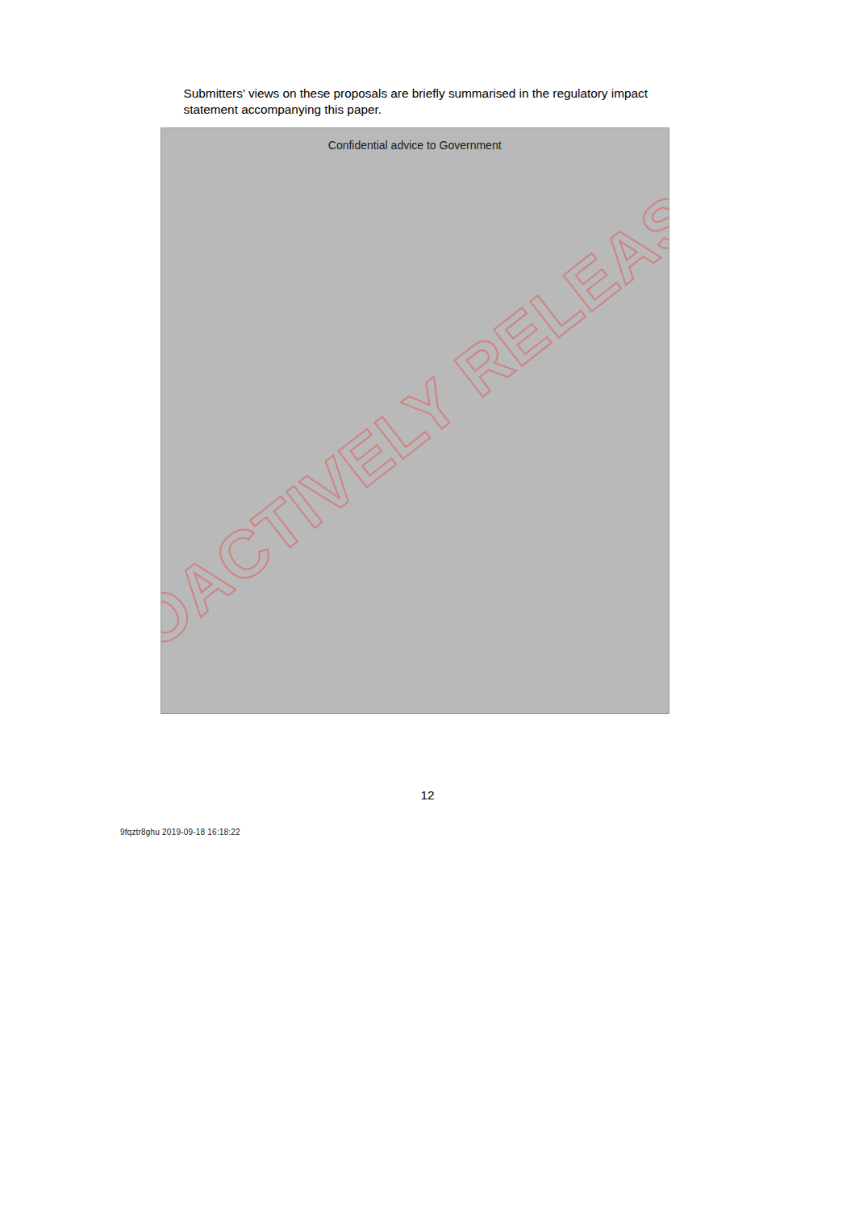Submitters’ views on these proposals are briefly summarised in the regulatory impact statement accompanying this paper.
Confidential advice to Government
PROACTIVELY RELEASED
12
9fqztr8ghu 2019-09-18 16:18:22